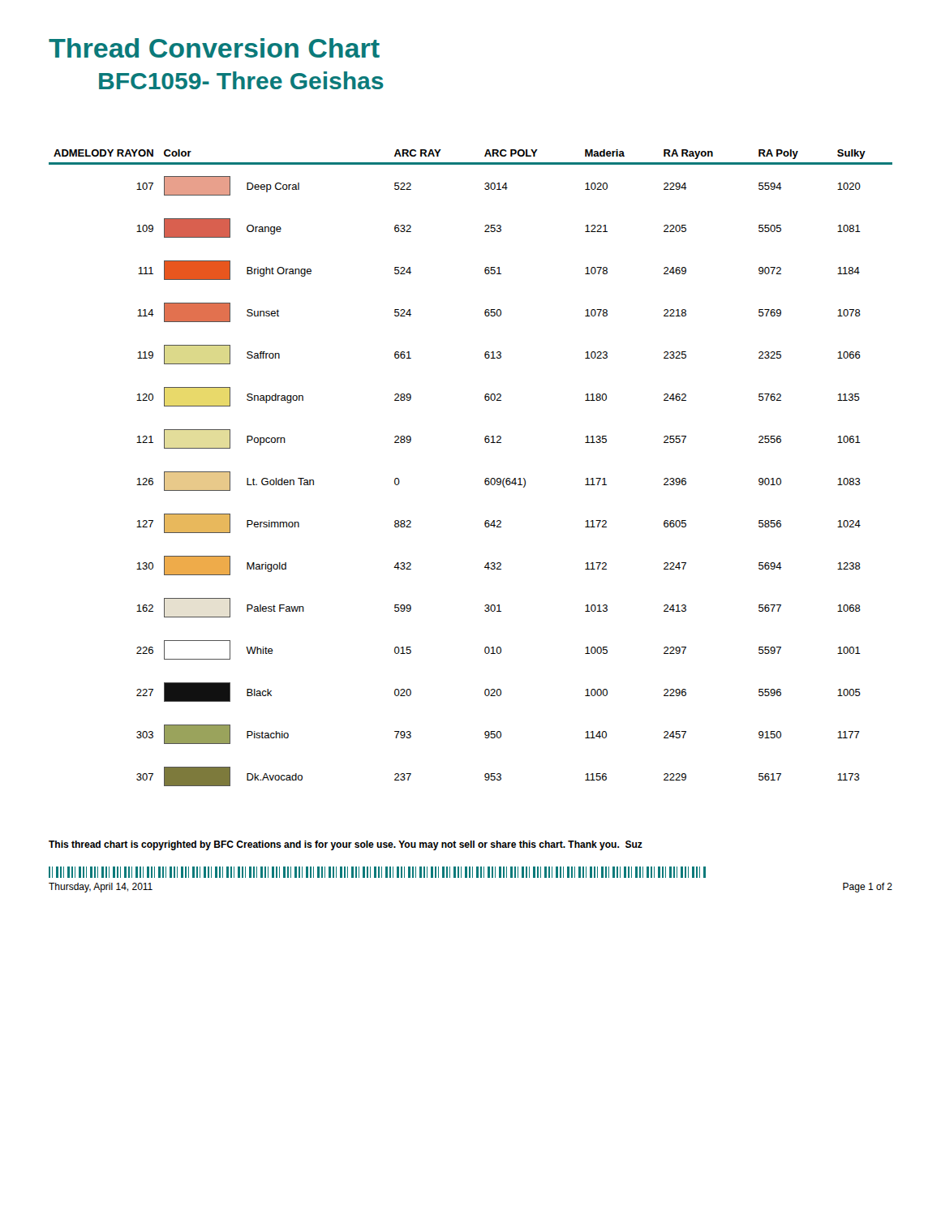Thread Conversion Chart
BFC1059- Three Geishas
| ADMELODY RAYON | Color | ARC RAY | ARC POLY | Maderia | RA Rayon | RA Poly | Sulky |
| --- | --- | --- | --- | --- | --- | --- | --- |
| 107 | | Deep Coral | 522 | 3014 | 1020 | 2294 | 5594 | 1020 |
| 109 | | Orange | 632 | 253 | 1221 | 2205 | 5505 | 1081 |
| 111 | | Bright Orange | 524 | 651 | 1078 | 2469 | 9072 | 1184 |
| 114 | | Sunset | 524 | 650 | 1078 | 2218 | 5769 | 1078 |
| 119 | | Saffron | 661 | 613 | 1023 | 2325 | 2325 | 1066 |
| 120 | | Snapdragon | 289 | 602 | 1180 | 2462 | 5762 | 1135 |
| 121 | | Popcorn | 289 | 612 | 1135 | 2557 | 2556 | 1061 |
| 126 | | Lt. Golden Tan | 0 | 609(641) | 1171 | 2396 | 9010 | 1083 |
| 127 | | Persimmon | 882 | 642 | 1172 | 6605 | 5856 | 1024 |
| 130 | | Marigold | 432 | 432 | 1172 | 2247 | 5694 | 1238 |
| 162 | | Palest Fawn | 599 | 301 | 1013 | 2413 | 5677 | 1068 |
| 226 | | White | 015 | 010 | 1005 | 2297 | 5597 | 1001 |
| 227 | | Black | 020 | 020 | 1000 | 2296 | 5596 | 1005 |
| 303 | | Pistachio | 793 | 950 | 1140 | 2457 | 9150 | 1177 |
| 307 | | Dk.Avocado | 237 | 953 | 1156 | 2229 | 5617 | 1173 |
This thread chart is copyrighted by BFC Creations and is for your sole use. You may not sell or share this chart. Thank you. Suz
Thursday, April 14, 2011 Page 1 of 2